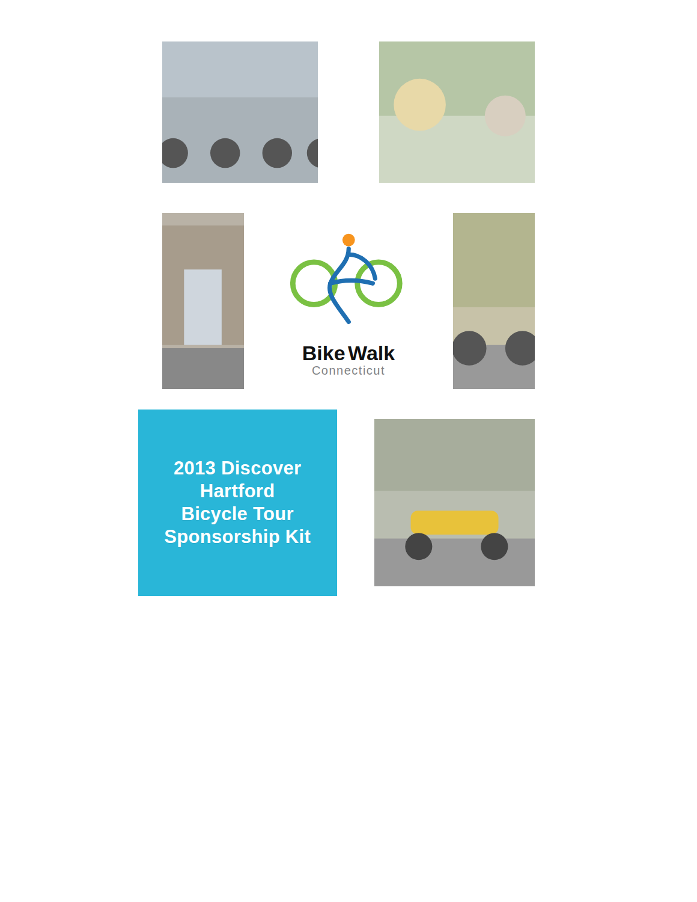Bike Walk Connecticut logo
Bike Walk Connecticut
2013 Discover
Hartford
Bicycle Tour
Sponsorship Kit